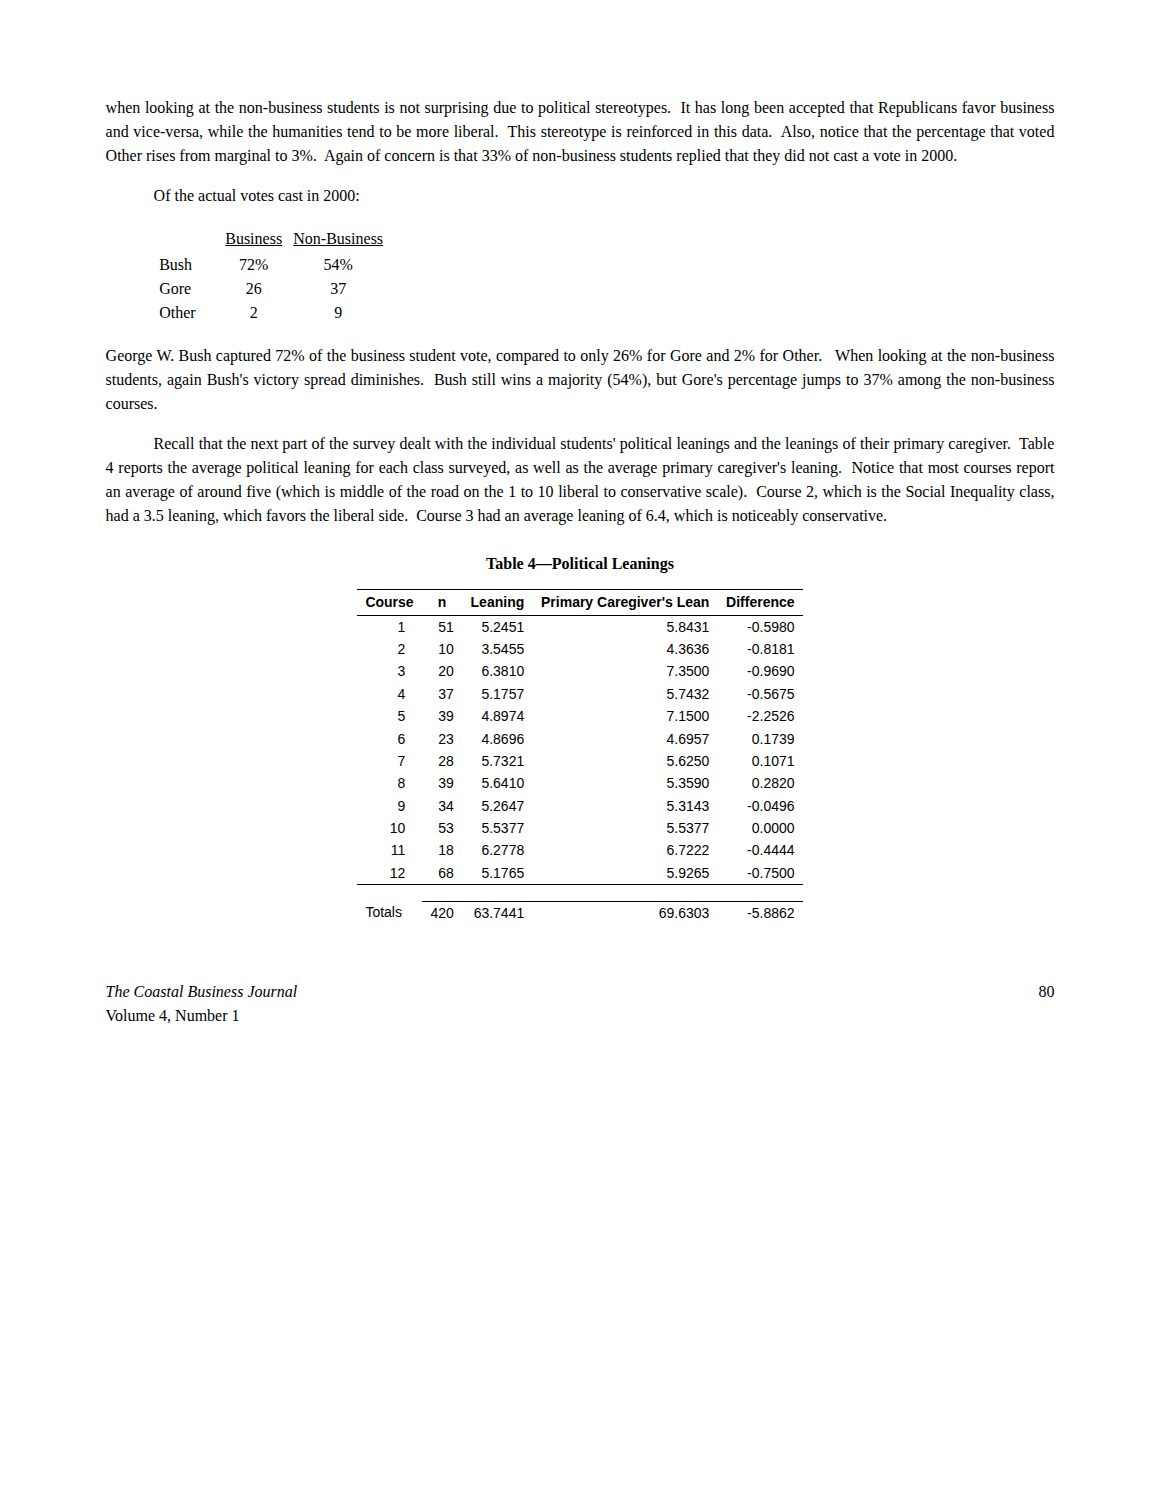when looking at the non-business students is not surprising due to political stereotypes. It has long been accepted that Republicans favor business and vice-versa, while the humanities tend to be more liberal. This stereotype is reinforced in this data. Also, notice that the percentage that voted Other rises from marginal to 3%. Again of concern is that 33% of non-business students replied that they did not cast a vote in 2000.
Of the actual votes cast in 2000:
| | Business | Non-Business |
| Bush | 72% | 54% |
| Gore | 26 | 37 |
| Other | 2 | 9 |
George W. Bush captured 72% of the business student vote, compared to only 26% for Gore and 2% for Other. When looking at the non-business students, again Bush's victory spread diminishes. Bush still wins a majority (54%), but Gore's percentage jumps to 37% among the non-business courses.
Recall that the next part of the survey dealt with the individual students' political leanings and the leanings of their primary caregiver. Table 4 reports the average political leaning for each class surveyed, as well as the average primary caregiver's leaning. Notice that most courses report an average of around five (which is middle of the road on the 1 to 10 liberal to conservative scale). Course 2, which is the Social Inequality class, had a 3.5 leaning, which favors the liberal side. Course 3 had an average leaning of 6.4, which is noticeably conservative.
Table 4—Political Leanings
| Course | n | Leaning | Primary Caregiver's Lean | Difference |
| --- | --- | --- | --- | --- |
| 1 | 51 | 5.2451 | 5.8431 | -0.5980 |
| 2 | 10 | 3.5455 | 4.3636 | -0.8181 |
| 3 | 20 | 6.3810 | 7.3500 | -0.9690 |
| 4 | 37 | 5.1757 | 5.7432 | -0.5675 |
| 5 | 39 | 4.8974 | 7.1500 | -2.2526 |
| 6 | 23 | 4.8696 | 4.6957 | 0.1739 |
| 7 | 28 | 5.7321 | 5.6250 | 0.1071 |
| 8 | 39 | 5.6410 | 5.3590 | 0.2820 |
| 9 | 34 | 5.2647 | 5.3143 | -0.0496 |
| 10 | 53 | 5.5377 | 5.5377 | 0.0000 |
| 11 | 18 | 6.2778 | 6.7222 | -0.4444 |
| 12 | 68 | 5.1765 | 5.9265 | -0.7500 |
| Totals | 420 | 63.7441 | 69.6303 | -5.8862 |
The Coastal Business Journal 80
Volume 4, Number 1